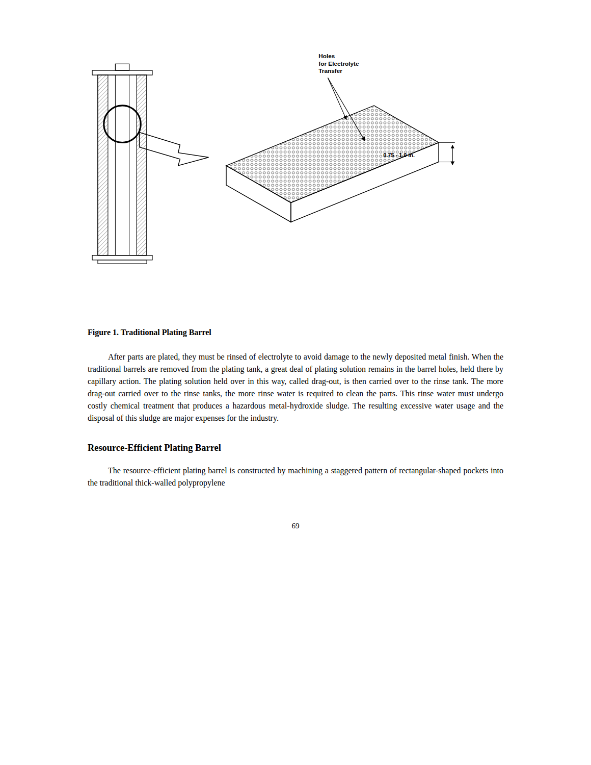Holes for Electrolyte Transfer 0.75 - 1.0 in.
Figure 1. Traditional Plating Barrel
After parts are plated, they must be rinsed of electrolyte to avoid damage to the newly deposited metal finish. When the traditional barrels are removed from the plating tank, a great deal of plating solution remains in the barrel holes, held there by capillary action. The plating solution held over in this way, called drag-out, is then carried over to the rinse tank. The more drag-out carried over to the rinse tanks, the more rinse water is required to clean the parts. This rinse water must undergo costly chemical treatment that produces a hazardous metal-hydroxide sludge. The resulting excessive water usage and the disposal of this sludge are major expenses for the industry.
Resource-Efficient Plating Barrel
The resource-efficient plating barrel is constructed by machining a staggered pattern of rectangular-shaped pockets into the traditional thick-walled polypropylene
69